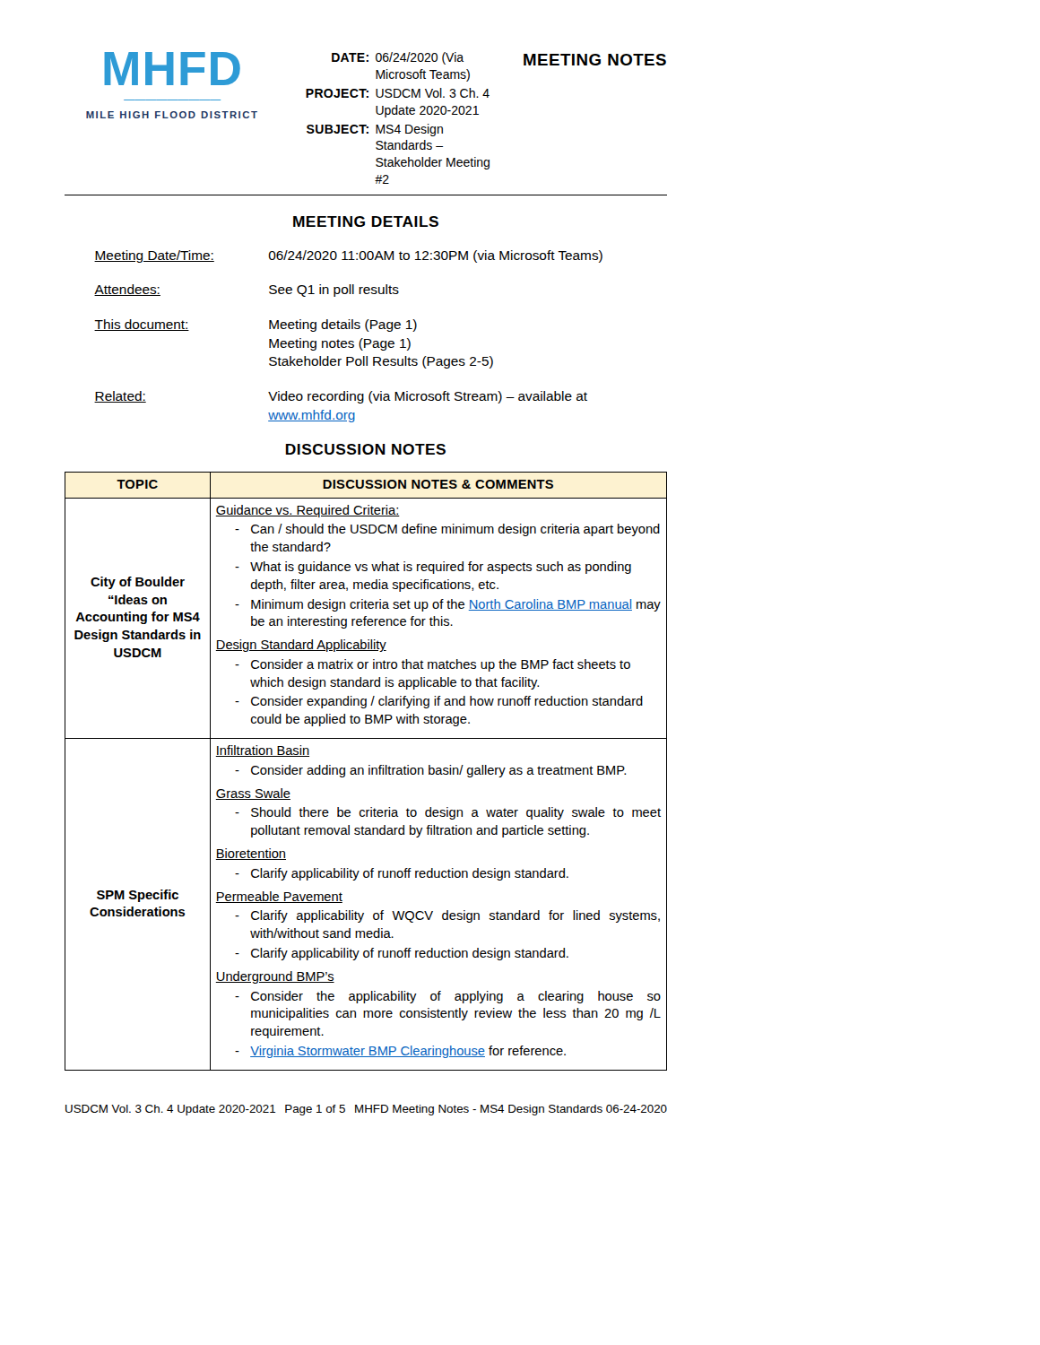MHFD
—————————
MILE HIGH FLOOD DISTRICT
| DATE: | 06/24/2020 (Via Microsoft Teams) |
| PROJECT: | USDCM Vol. 3 Ch. 4 Update 2020-2021 |
| SUBJECT: | MS4 Design Standards – Stakeholder Meeting #2 |
MEETING NOTES
MEETING DETAILS
| Meeting Date/Time: | 06/24/2020 11:00AM to 12:30PM (via Microsoft Teams) |
| Attendees: | See Q1 in poll results |
| This document: | Meeting details (Page 1) Meeting notes (Page 1) Stakeholder Poll Results (Pages 2-5) |
| Related: | Video recording (via Microsoft Stream) – available at www.mhfd.org |
DISCUSSION NOTES
| TOPIC | DISCUSSION NOTES & COMMENTS |
| --- | --- |
| City of Boulder “Ideas on Accounting for MS4 Design Standards in USDCM | Guidance vs. Required Criteria: Can / should the USDCM define minimum design criteria apart beyond the standard? What is guidance vs what is required for aspects such as ponding depth, filter area, media specifications, etc. Minimum design criteria set up of the North Carolina BMP manual may be an interesting reference for this. Design Standard Applicability Consider a matrix or intro that matches up the BMP fact sheets to which design standard is applicable to that facility. Consider expanding / clarifying if and how runoff reduction standard could be applied to BMP with storage. |
| SPM Specific Considerations | Infiltration Basin Consider adding an infiltration basin/ gallery as a treatment BMP. Grass Swale Should there be criteria to design a water quality swale to meet pollutant removal standard by filtration and particle setting. Bioretention Clarify applicability of runoff reduction design standard. Permeable Pavement Clarify applicability of WQCV design standard for lined systems, with/without sand media. Clarify applicability of runoff reduction design standard. Underground BMP’s Consider the applicability of applying a clearing house so municipalities can more consistently review the less than 20 mg /L requirement. Virginia Stormwater BMP Clearinghouse for reference. |
USDCM Vol. 3 Ch. 4 Update 2020-2021
Page 1 of 5
MHFD Meeting Notes - MS4 Design Standards 06-24-2020